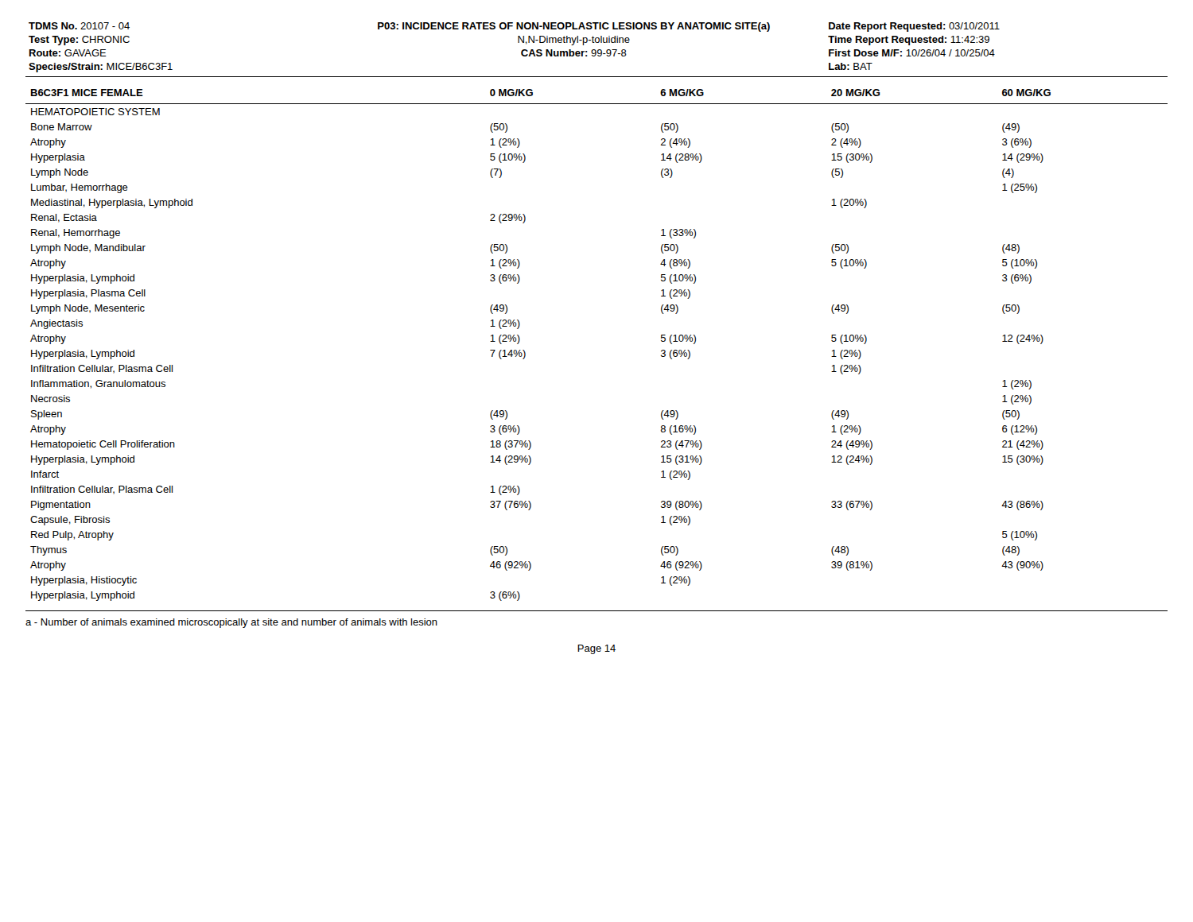| TDMS No. 20107 - 04 | P03: INCIDENCE RATES OF NON-NEOPLASTIC LESIONS BY ANATOMIC SITE(a) | Date Report Requested: 03/10/2011 |
| Test Type: CHRONIC | N,N-Dimethyl-p-toluidine | Time Report Requested: 11:42:39 |
| Route: GAVAGE | CAS Number: 99-97-8 | First Dose M/F: 10/26/04 / 10/25/04 |
| Species/Strain: MICE/B6C3F1 | | Lab: BAT |
| B6C3F1 MICE FEMALE | 0 MG/KG | 6 MG/KG | 20 MG/KG | 60 MG/KG |
| --- | --- | --- | --- | --- |
| HEMATOPOIETIC SYSTEM |
| Bone Marrow | (50) | (50) | (50) | (49) |
| Atrophy | 1 (2%) | 2 (4%) | 2 (4%) | 3 (6%) |
| Hyperplasia | 5 (10%) | 14 (28%) | 15 (30%) | 14 (29%) |
| Lymph Node | (7) | (3) | (5) | (4) |
| Lumbar, Hemorrhage | | | | 1 (25%) |
| Mediastinal, Hyperplasia, Lymphoid | | | 1 (20%) | |
| Renal, Ectasia | 2 (29%) | | | |
| Renal, Hemorrhage | | 1 (33%) | | |
| Lymph Node, Mandibular | (50) | (50) | (50) | (48) |
| Atrophy | 1 (2%) | 4 (8%) | 5 (10%) | 5 (10%) |
| Hyperplasia, Lymphoid | 3 (6%) | 5 (10%) | | 3 (6%) |
| Hyperplasia, Plasma Cell | | 1 (2%) | | |
| Lymph Node, Mesenteric | (49) | (49) | (49) | (50) |
| Angiectasis | 1 (2%) | | | |
| Atrophy | 1 (2%) | 5 (10%) | 5 (10%) | 12 (24%) |
| Hyperplasia, Lymphoid | 7 (14%) | 3 (6%) | 1 (2%) | |
| Infiltration Cellular, Plasma Cell | | | 1 (2%) | |
| Inflammation, Granulomatous | | | | 1 (2%) |
| Necrosis | | | | 1 (2%) |
| Spleen | (49) | (49) | (49) | (50) |
| Atrophy | 3 (6%) | 8 (16%) | 1 (2%) | 6 (12%) |
| Hematopoietic Cell Proliferation | 18 (37%) | 23 (47%) | 24 (49%) | 21 (42%) |
| Hyperplasia, Lymphoid | 14 (29%) | 15 (31%) | 12 (24%) | 15 (30%) |
| Infarct | | 1 (2%) | | |
| Infiltration Cellular, Plasma Cell | 1 (2%) | | | |
| Pigmentation | 37 (76%) | 39 (80%) | 33 (67%) | 43 (86%) |
| Capsule, Fibrosis | | 1 (2%) | | |
| Red Pulp, Atrophy | | | | 5 (10%) |
| Thymus | (50) | (50) | (48) | (48) |
| Atrophy | 46 (92%) | 46 (92%) | 39 (81%) | 43 (90%) |
| Hyperplasia, Histiocytic | | 1 (2%) | | |
| Hyperplasia, Lymphoid | 3 (6%) | | | |
a - Number of animals examined microscopically at site and number of animals with lesion
Page 14